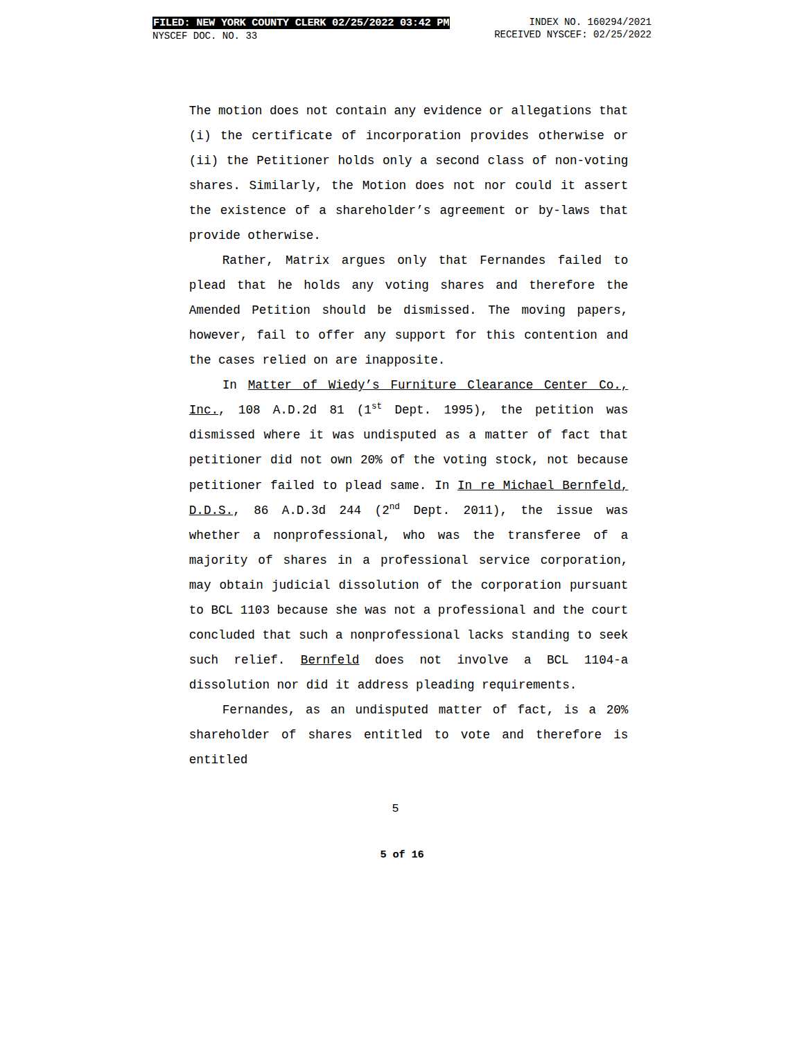FILED: NEW YORK COUNTY CLERK 02/25/2022 03:42 PM
NYSCEF DOC. NO. 33
INDEX NO. 160294/2021
RECEIVED NYSCEF: 02/25/2022
The motion does not contain any evidence or allegations that (i) the certificate of incorporation provides otherwise or (ii) the Petitioner holds only a second class of non-voting shares. Similarly, the Motion does not nor could it assert the existence of a shareholder’s agreement or by-laws that provide otherwise.
Rather, Matrix argues only that Fernandes failed to plead that he holds any voting shares and therefore the Amended Petition should be dismissed. The moving papers, however, fail to offer any support for this contention and the cases relied on are inapposite.
In Matter of Wiedy’s Furniture Clearance Center Co., Inc., 108 A.D.2d 81 (1st Dept. 1995), the petition was dismissed where it was undisputed as a matter of fact that petitioner did not own 20% of the voting stock, not because petitioner failed to plead same. In In re Michael Bernfeld, D.D.S., 86 A.D.3d 244 (2nd Dept. 2011), the issue was whether a nonprofessional, who was the transferee of a majority of shares in a professional service corporation, may obtain judicial dissolution of the corporation pursuant to BCL 1103 because she was not a professional and the court concluded that such a nonprofessional lacks standing to seek such relief. Bernfeld does not involve a BCL 1104-a dissolution nor did it address pleading requirements.
Fernandes, as an undisputed matter of fact, is a 20% shareholder of shares entitled to vote and therefore is entitled
5
5 of 16